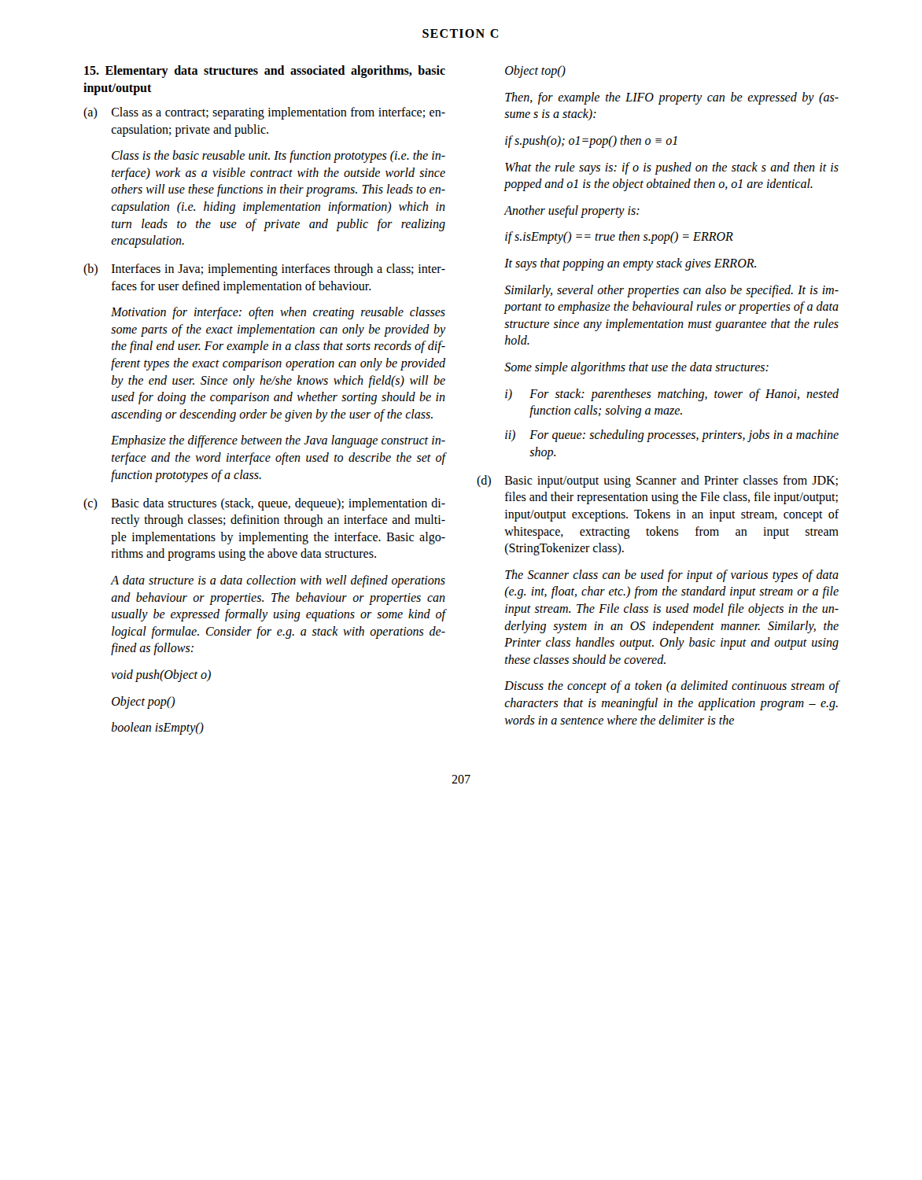SECTION C
15. Elementary data structures and associated algorithms, basic input/output
(a)
Class as a contract; separating implementation from interface; encapsulation; private and public.
Class is the basic reusable unit. Its function prototypes (i.e. the interface) work as a visible contract with the outside world since others will use these functions in their programs. This leads to encapsulation (i.e. hiding implementation information) which in turn leads to the use of private and public for realizing encapsulation.
(b)
Interfaces in Java; implementing interfaces through a class; interfaces for user defined implementation of behaviour.
Motivation for interface: often when creating reusable classes some parts of the exact implementation can only be provided by the final end user. For example in a class that sorts records of different types the exact comparison operation can only be provided by the end user. Since only he/she knows which field(s) will be used for doing the comparison and whether sorting should be in ascending or descending order be given by the user of the class.
Emphasize the difference between the Java language construct interface and the word interface often used to describe the set of function prototypes of a class.
(c)
Basic data structures (stack, queue, dequeue); implementation directly through classes; definition through an interface and multiple implementations by implementing the interface. Basic algorithms and programs using the above data structures.
A data structure is a data collection with well defined operations and behaviour or properties. The behaviour or properties can usually be expressed formally using equations or some kind of logical formulae. Consider for e.g. a stack with operations defined as follows:
void push(Object o)
Object pop()
boolean isEmpty()
Object top()
Then, for example the LIFO property can be expressed by (assume s is a stack):
if s.push(o); o1=pop() then o ≡ o1
What the rule says is: if o is pushed on the stack s and then it is popped and o1 is the object obtained then o, o1 are identical.
Another useful property is:
if s.isEmpty() == true then s.pop() = ERROR
It says that popping an empty stack gives ERROR.
Similarly, several other properties can also be specified. It is important to emphasize the behavioural rules or properties of a data structure since any implementation must guarantee that the rules hold.
Some simple algorithms that use the data structures:
i) For stack: parentheses matching, tower of Hanoi, nested function calls; solving a maze.
ii) For queue: scheduling processes, printers, jobs in a machine shop.
(d)
Basic input/output using Scanner and Printer classes from JDK; files and their representation using the File class, file input/output; input/output exceptions. Tokens in an input stream, concept of whitespace, extracting tokens from an input stream (StringTokenizer class).
The Scanner class can be used for input of various types of data (e.g. int, float, char etc.) from the standard input stream or a file input stream. The File class is used model file objects in the underlying system in an OS independent manner. Similarly, the Printer class handles output. Only basic input and output using these classes should be covered.
Discuss the concept of a token (a delimited continuous stream of characters that is meaningful in the application program – e.g. words in a sentence where the delimiter is the
207